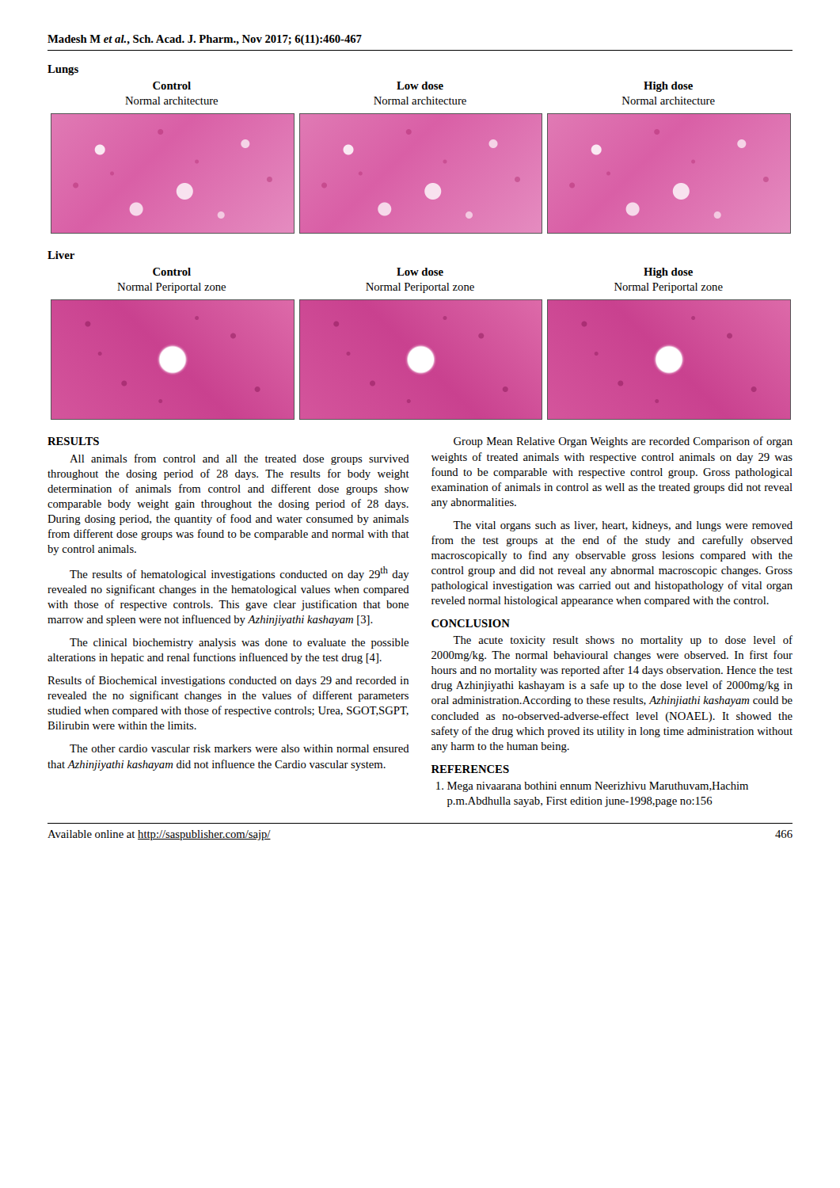Madesh M et al., Sch. Acad. J. Pharm., Nov 2017; 6(11):460-467
Lungs
| Control | Low dose | High dose |
| Normal architecture | Normal architecture | Normal architecture |
Liver
| Control | Low dose | High dose |
| Normal Periportal zone | Normal Periportal zone | Normal Periportal zone |
RESULTS
All animals from control and all the treated dose groups survived throughout the dosing period of 28 days. The results for body weight determination of animals from control and different dose groups show comparable body weight gain throughout the dosing period of 28 days. During dosing period, the quantity of food and water consumed by animals from different dose groups was found to be comparable and normal with that by control animals.
The results of hematological investigations conducted on day 29th day revealed no significant changes in the hematological values when compared with those of respective controls. This gave clear justification that bone marrow and spleen were not influenced by Azhinjiyathi kashayam [3].
The clinical biochemistry analysis was done to evaluate the possible alterations in hepatic and renal functions influenced by the test drug [4].
Results of Biochemical investigations conducted on days 29 and recorded in revealed the no significant changes in the values of different parameters studied when compared with those of respective controls; Urea, SGOT,SGPT, Bilirubin were within the limits.
The other cardio vascular risk markers were also within normal ensured that Azhinjiyathi kashayam did not influence the Cardio vascular system.
Group Mean Relative Organ Weights are recorded Comparison of organ weights of treated animals with respective control animals on day 29 was found to be comparable with respective control group. Gross pathological examination of animals in control as well as the treated groups did not reveal any abnormalities.
The vital organs such as liver, heart, kidneys, and lungs were removed from the test groups at the end of the study and carefully observed macroscopically to find any observable gross lesions compared with the control group and did not reveal any abnormal macroscopic changes. Gross pathological investigation was carried out and histopathology of vital organ reveled normal histological appearance when compared with the control.
CONCLUSION
The acute toxicity result shows no mortality up to dose level of 2000mg/kg. The normal behavioural changes were observed. In first four hours and no mortality was reported after 14 days observation. Hence the test drug Azhinjiyathi kashayam is a safe up to the dose level of 2000mg/kg in oral administration.According to these results, Azhinjiathi kashayam could be concluded as no-observed-adverse-effect level (NOAEL). It showed the safety of the drug which proved its utility in long time administration without any harm to the human being.
REFERENCES
Mega nivaarana bothini ennum Neerizhivu Maruthuvam,Hachim p.m.Abdhulla sayab, First edition june-1998,page no:156
Available online at http://saspublisher.com/sajp/ 466